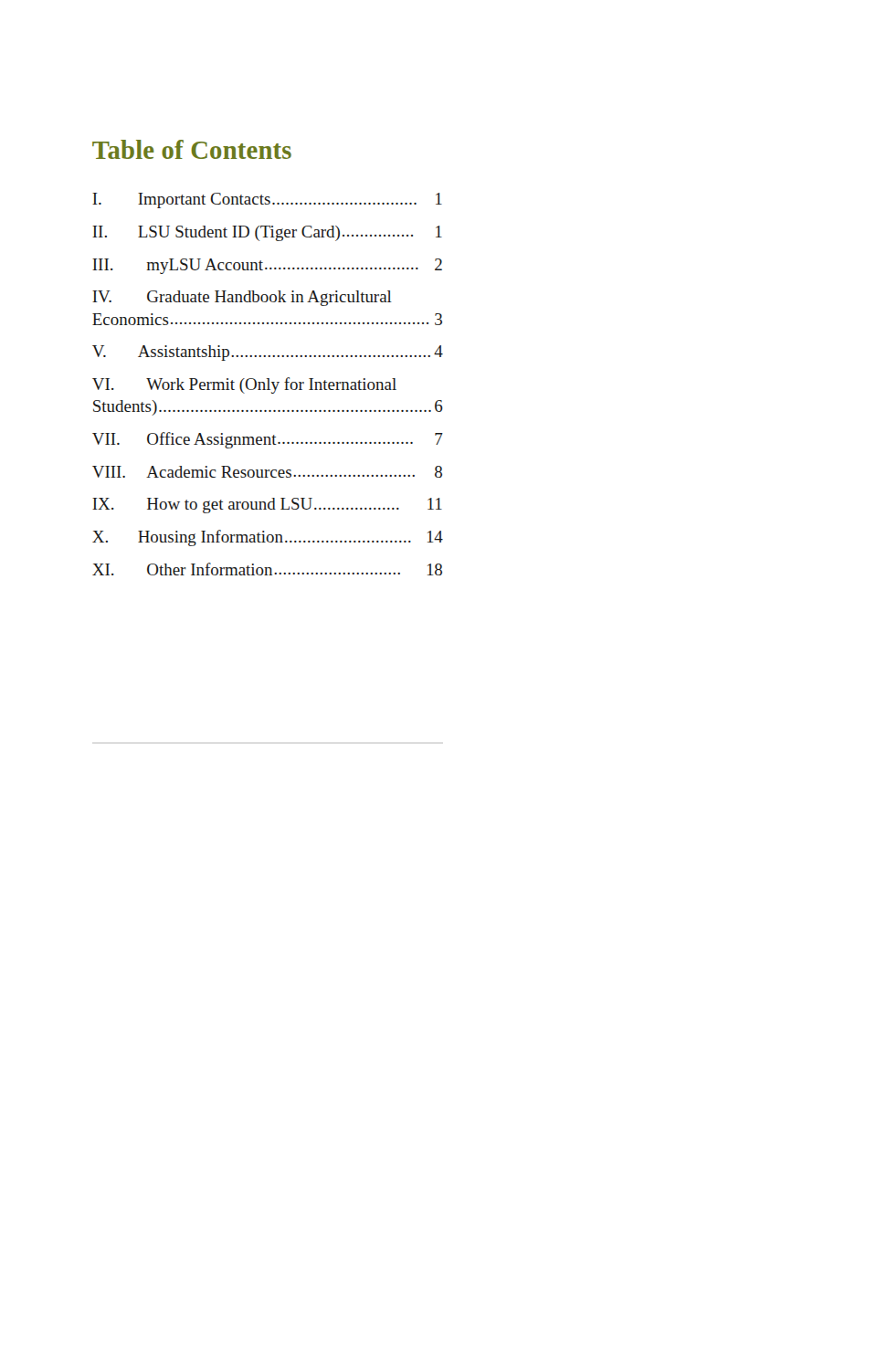Table of Contents
I. Important Contacts ................................ 1
II. LSU Student ID (Tiger Card) ................ 1
III. myLSU Account .................................. 2
IV. Graduate Handbook in Agricultural
Economics ......................................................... 3
V. Assistantship ............................................. 4
VI. Work Permit (Only for International
Students) ............................................................ 6
VII. Office Assignment .............................. 7
VIII. Academic Resources ........................... 8
IX. How to get around LSU ................... 11
X. Housing Information ............................ 14
XI. Other Information ............................ 18